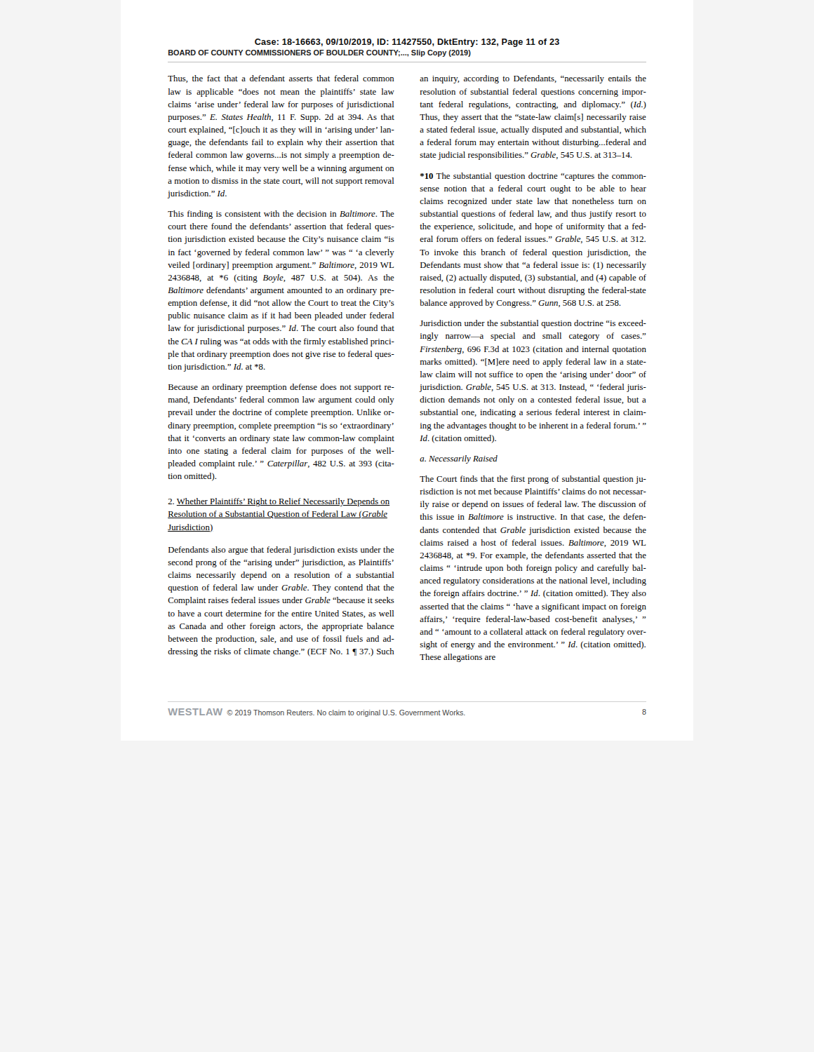Case: 18-16663, 09/10/2019, ID: 11427550, DktEntry: 132, Page 11 of 23
BOARD OF COUNTY COMMISSIONERS OF BOULDER COUNTY;..., Slip Copy (2019)
Thus, the fact that a defendant asserts that federal common law is applicable “does not mean the plaintiffs’ state law claims ‘arise under’ federal law for purposes of jurisdictional purposes.” E. States Health, 11 F. Supp. 2d at 394. As that court explained, “[c]ouch it as they will in ‘arising under’ language, the defendants fail to explain why their assertion that federal common law governs...is not simply a preemption defense which, while it may very well be a winning argument on a motion to dismiss in the state court, will not support removal jurisdiction.” Id.
This finding is consistent with the decision in Baltimore. The court there found the defendants’ assertion that federal question jurisdiction existed because the City’s nuisance claim “is in fact ‘governed by federal common law’ ” was “ ‘a cleverly veiled [ordinary] preemption argument.” Baltimore, 2019 WL 2436848, at *6 (citing Boyle, 487 U.S. at 504). As the Baltimore defendants’ argument amounted to an ordinary preemption defense, it did “not allow the Court to treat the City’s public nuisance claim as if it had been pleaded under federal law for jurisdictional purposes.” Id. The court also found that the CA I ruling was “at odds with the firmly established principle that ordinary preemption does not give rise to federal question jurisdiction.” Id. at *8.
Because an ordinary preemption defense does not support remand, Defendants’ federal common law argument could only prevail under the doctrine of complete preemption. Unlike ordinary preemption, complete preemption “is so ‘extraordinary’ that it ‘converts an ordinary state law common-law complaint into one stating a federal claim for purposes of the well-pleaded complaint rule.’ ” Caterpillar, 482 U.S. at 393 (citation omitted).
2. Whether Plaintiffs’ Right to Relief Necessarily Depends on Resolution of a Substantial Question of Federal Law (Grable Jurisdiction)
Defendants also argue that federal jurisdiction exists under the second prong of the “arising under” jurisdiction, as Plaintiffs’ claims necessarily depend on a resolution of a substantial question of federal law under Grable. They contend that the Complaint raises federal issues under Grable “because it seeks to have a court determine for the entire United States, as well as Canada and other foreign actors, the appropriate balance between the production, sale, and use of fossil fuels and addressing the risks of climate change.” (ECF No. 1 ¶ 37.) Such an inquiry, according to Defendants, “necessarily entails the resolution of substantial federal questions concerning important federal regulations, contracting, and diplomacy.” (Id.) Thus, they assert that the “state-law claim[s] necessarily raise a stated federal issue, actually disputed and substantial, which a federal forum may entertain without disturbing...federal and state judicial responsibilities.” Grable, 545 U.S. at 313–14.
*10 The substantial question doctrine “captures the commonsense notion that a federal court ought to be able to hear claims recognized under state law that nonetheless turn on substantial questions of federal law, and thus justify resort to the experience, solicitude, and hope of uniformity that a federal forum offers on federal issues.” Grable, 545 U.S. at 312. To invoke this branch of federal question jurisdiction, the Defendants must show that “a federal issue is: (1) necessarily raised, (2) actually disputed, (3) substantial, and (4) capable of resolution in federal court without disrupting the federal-state balance approved by Congress.” Gunn, 568 U.S. at 258.
Jurisdiction under the substantial question doctrine “is exceedingly narrow—a special and small category of cases.” Firstenberg, 696 F.3d at 1023 (citation and internal quotation marks omitted). “[M]ere need to apply federal law in a state-law claim will not suffice to open the ‘arising under’ door” of jurisdiction. Grable, 545 U.S. at 313. Instead, “ ‘federal jurisdiction demands not only on a contested federal issue, but a substantial one, indicating a serious federal interest in claiming the advantages thought to be inherent in a federal forum.’ ” Id. (citation omitted).
a. Necessarily Raised
The Court finds that the first prong of substantial question jurisdiction is not met because Plaintiffs’ claims do not necessarily raise or depend on issues of federal law. The discussion of this issue in Baltimore is instructive. In that case, the defendants contended that Grable jurisdiction existed because the claims raised a host of federal issues. Baltimore, 2019 WL 2436848, at *9. For example, the defendants asserted that the claims “ ‘intrude upon both foreign policy and carefully balanced regulatory considerations at the national level, including the foreign affairs doctrine.’ ” Id. (citation omitted). They also asserted that the claims “ ‘have a significant impact on foreign affairs,’ ‘require federal-law-based cost-benefit analyses,’ ” and “ ‘amount to a collateral attack on federal regulatory oversight of energy and the environment.’ ” Id. (citation omitted). These allegations are
WESTLAW © 2019 Thomson Reuters. No claim to original U.S. Government Works.
8